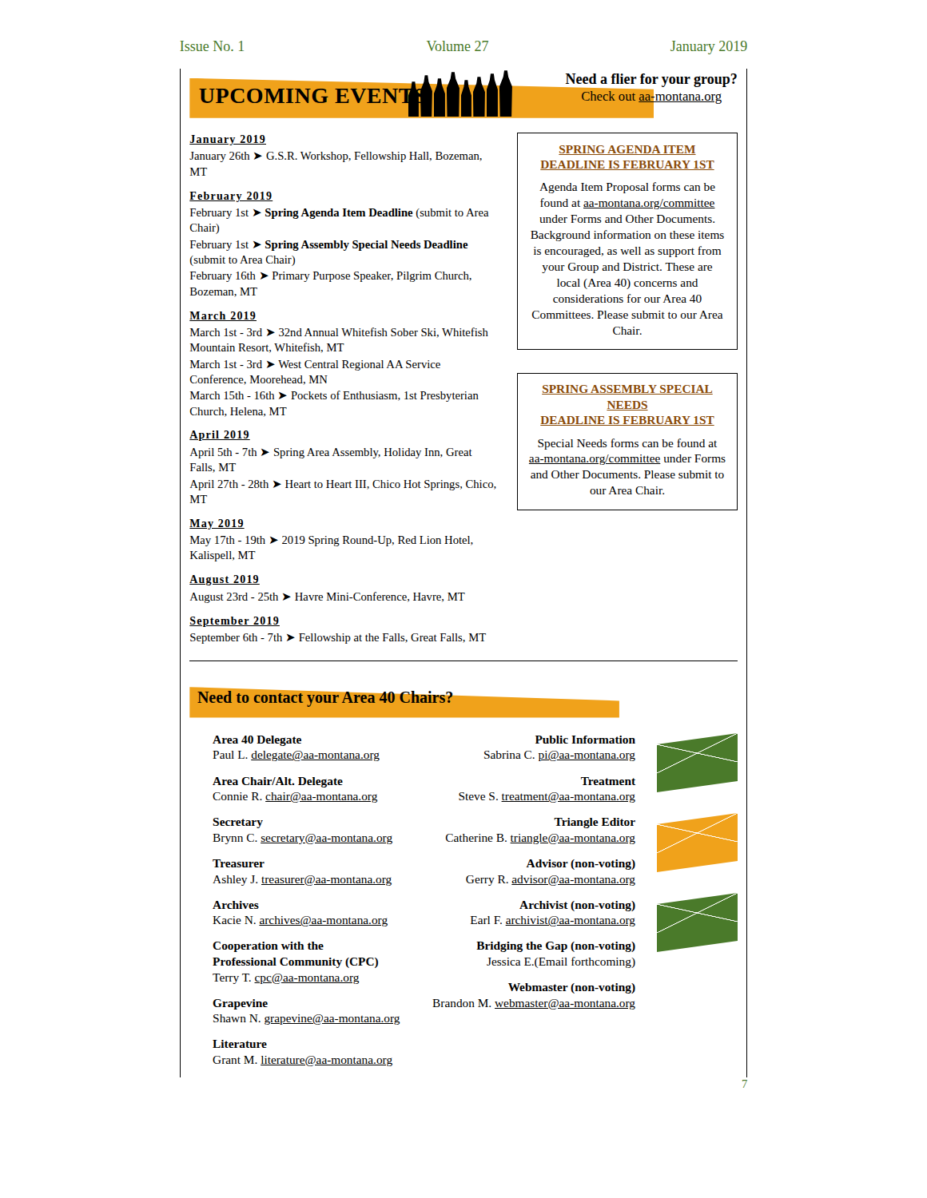Issue No. 1
Volume 27
January 2019
UPCOMING EVENTS
Need a flier for your group?
Check out aa-montana.org
January 2019
January 26th ➤ G.S.R. Workshop, Fellowship Hall, Bozeman, MT
February 2019
February 1st ➤ Spring Agenda Item Deadline (submit to Area Chair)
February 1st ➤ Spring Assembly Special Needs Deadline (submit to Area Chair)
February 16th ➤ Primary Purpose Speaker, Pilgrim Church, Bozeman, MT
March 2019
March 1st - 3rd ➤ 32nd Annual Whitefish Sober Ski, Whitefish Mountain Resort, Whitefish, MT
March 1st - 3rd ➤ West Central Regional AA Service Conference, Moorehead, MN
March 15th - 16th ➤ Pockets of Enthusiasm, 1st Presbyterian Church, Helena, MT
April 2019
April 5th - 7th ➤ Spring Area Assembly, Holiday Inn, Great Falls, MT
April 27th - 28th ➤ Heart to Heart III, Chico Hot Springs, Chico, MT
May 2019
May 17th - 19th ➤ 2019 Spring Round-Up, Red Lion Hotel, Kalispell, MT
August 2019
August 23rd - 25th ➤ Havre Mini-Conference, Havre, MT
September 2019
September 6th - 7th ➤ Fellowship at the Falls, Great Falls, MT
SPRING AGENDA ITEM
DEADLINE IS FEBRUARY 1ST
Agenda Item Proposal forms can be found at aa-montana.org/committee under Forms and Other Documents. Background information on these items is encouraged, as well as support from your Group and District. These are local (Area 40) concerns and considerations for our Area 40 Committees. Please submit to our Area Chair.
SPRING ASSEMBLY SPECIAL NEEDS
DEADLINE IS FEBRUARY 1ST
Special Needs forms can be found at aa-montana.org/committee under Forms and Other Documents. Please submit to our Area Chair.
Need to contact your Area 40 Chairs?
Area 40 Delegate Paul L. delegate@aa-montana.org
Area Chair/Alt. Delegate Connie R. chair@aa-montana.org
Secretary Brynn C. secretary@aa-montana.org
Treasurer Ashley J. treasurer@aa-montana.org
Archives Kacie N. archives@aa-montana.org
Cooperation with the
Professional Community (CPC) Terry T. cpc@aa-montana.org
Grapevine Shawn N. grapevine@aa-montana.org
Literature Grant M. literature@aa-montana.org
Public Information Sabrina C. pi@aa-montana.org
Treatment Steve S. treatment@aa-montana.org
Triangle Editor Catherine B. triangle@aa-montana.org
Advisor (non-voting) Gerry R. advisor@aa-montana.org
Archivist (non-voting) Earl F. archivist@aa-montana.org
Bridging the Gap (non-voting) Jessica E.(Email forthcoming)
Webmaster (non-voting) Brandon M. webmaster@aa-montana.org
7